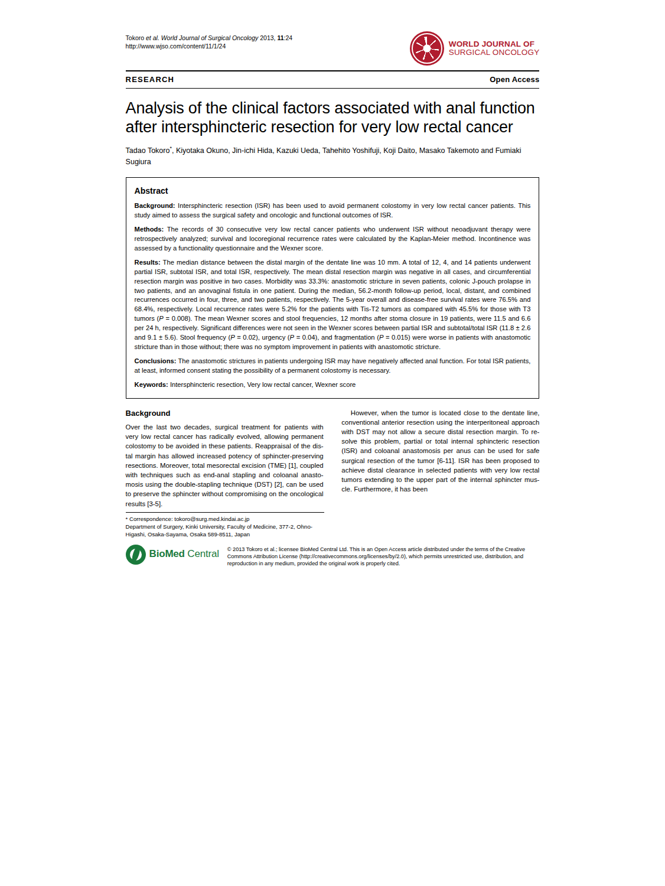Tokoro et al. World Journal of Surgical Oncology 2013, 11:24
http://www.wjso.com/content/11/1/24
WORLD JOURNAL OF
SURGICAL ONCOLOGY
RESEARCH
Open Access
Analysis of the clinical factors associated with anal function after intersphincteric resection for very low rectal cancer
Tadao Tokoro*, Kiyotaka Okuno, Jin-ichi Hida, Kazuki Ueda, Tahehito Yoshifuji, Koji Daito, Masako Takemoto and Fumiaki Sugiura
Abstract
Background: Intersphincteric resection (ISR) has been used to avoid permanent colostomy in very low rectal cancer patients. This study aimed to assess the surgical safety and oncologic and functional outcomes of ISR.
Methods: The records of 30 consecutive very low rectal cancer patients who underwent ISR without neoadjuvant therapy were retrospectively analyzed; survival and locoregional recurrence rates were calculated by the Kaplan-Meier method. Incontinence was assessed by a functionality questionnaire and the Wexner score.
Results: The median distance between the distal margin of the dentate line was 10 mm. A total of 12, 4, and 14 patients underwent partial ISR, subtotal ISR, and total ISR, respectively. The mean distal resection margin was negative in all cases, and circumferential resection margin was positive in two cases. Morbidity was 33.3%: anastomotic stricture in seven patients, colonic J-pouch prolapse in two patients, and an anovaginal fistula in one patient. During the median, 56.2-month follow-up period, local, distant, and combined recurrences occurred in four, three, and two patients, respectively. The 5-year overall and disease-free survival rates were 76.5% and 68.4%, respectively. Local recurrence rates were 5.2% for the patients with Tis-T2 tumors as compared with 45.5% for those with T3 tumors (P = 0.008). The mean Wexner scores and stool frequencies, 12 months after stoma closure in 19 patients, were 11.5 and 6.6 per 24 h, respectively. Significant differences were not seen in the Wexner scores between partial ISR and subtotal/total ISR (11.8 ± 2.6 and 9.1 ± 5.6). Stool frequency (P = 0.02), urgency (P = 0.04), and fragmentation (P = 0.015) were worse in patients with anastomotic stricture than in those without; there was no symptom improvement in patients with anastomotic stricture.
Conclusions: The anastomotic strictures in patients undergoing ISR may have negatively affected anal function. For total ISR patients, at least, informed consent stating the possibility of a permanent colostomy is necessary.
Keywords: Intersphincteric resection, Very low rectal cancer, Wexner score
Background
Over the last two decades, surgical treatment for patients with very low rectal cancer has radically evolved, allowing permanent colostomy to be avoided in these patients. Reappraisal of the distal margin has allowed increased potency of sphincter-preserving resections. Moreover, total mesorectal excision (TME) [1], coupled with techniques such as end-anal stapling and coloanal anastomosis using the double-stapling technique (DST) [2], can be used to preserve the sphincter without compromising on the oncological results [3-5].
However, when the tumor is located close to the dentate line, conventional anterior resection using the interperitoneal approach with DST may not allow a secure distal resection margin. To resolve this problem, partial or total internal sphincteric resection (ISR) and coloanal anastomosis per anus can be used for safe surgical resection of the tumor [6-11]. ISR has been proposed to achieve distal clearance in selected patients with very low rectal tumors extending to the upper part of the internal sphincter muscle. Furthermore, it has been
* Correspondence: tokoro@surg.med.kindai.ac.jp
Department of Surgery, Kinki University, Faculty of Medicine, 377-2, Ohno-Higashi, Osaka-Sayama, Osaka 589-8511, Japan
BioMed Central
© 2013 Tokoro et al.; licensee BioMed Central Ltd. This is an Open Access article distributed under the terms of the Creative Commons Attribution License (http://creativecommons.org/licenses/by/2.0), which permits unrestricted use, distribution, and reproduction in any medium, provided the original work is properly cited.